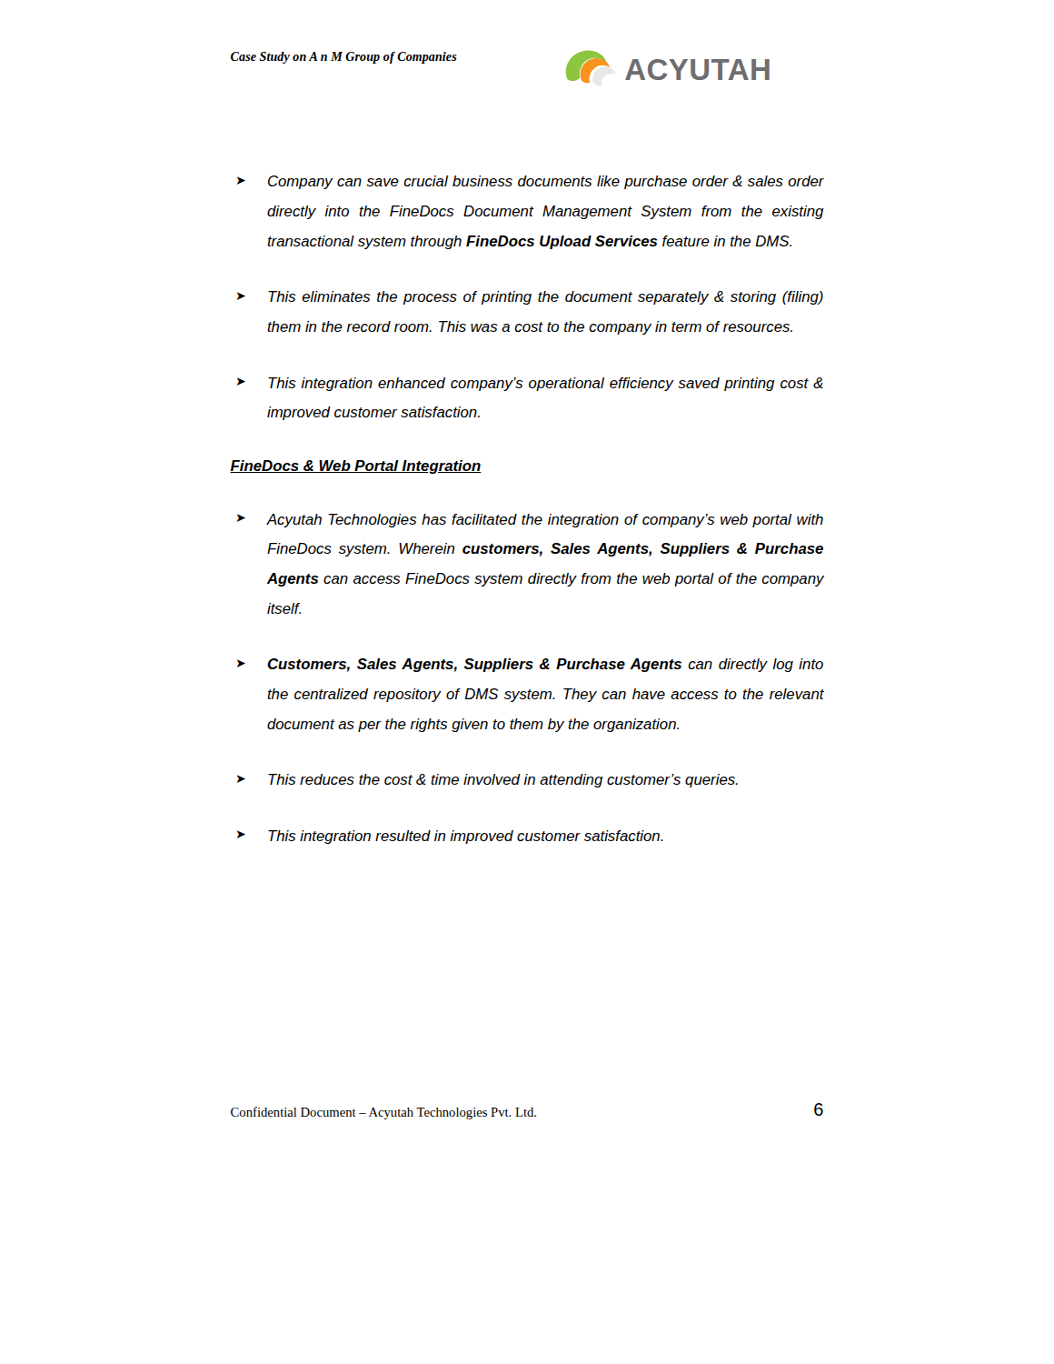Case Study on A n M Group of Companies
ACYUTAH
Company can save crucial business documents like purchase order & sales order directly into the FineDocs Document Management System from the existing transactional system through FineDocs Upload Services feature in the DMS.
This eliminates the process of printing the document separately & storing (filing) them in the record room. This was a cost to the company in term of resources.
This integration enhanced company’s operational efficiency saved printing cost & improved customer satisfaction.
FineDocs & Web Portal Integration
Acyutah Technologies has facilitated the integration of company’s web portal with FineDocs system. Wherein customers, Sales Agents, Suppliers & Purchase Agents can access FineDocs system directly from the web portal of the company itself.
Customers, Sales Agents, Suppliers & Purchase Agents can directly log into the centralized repository of DMS system. They can have access to the relevant document as per the rights given to them by the organization.
This reduces the cost & time involved in attending customer’s queries.
This integration resulted in improved customer satisfaction.
Confidential Document – Acyutah Technologies Pvt. Ltd.
6